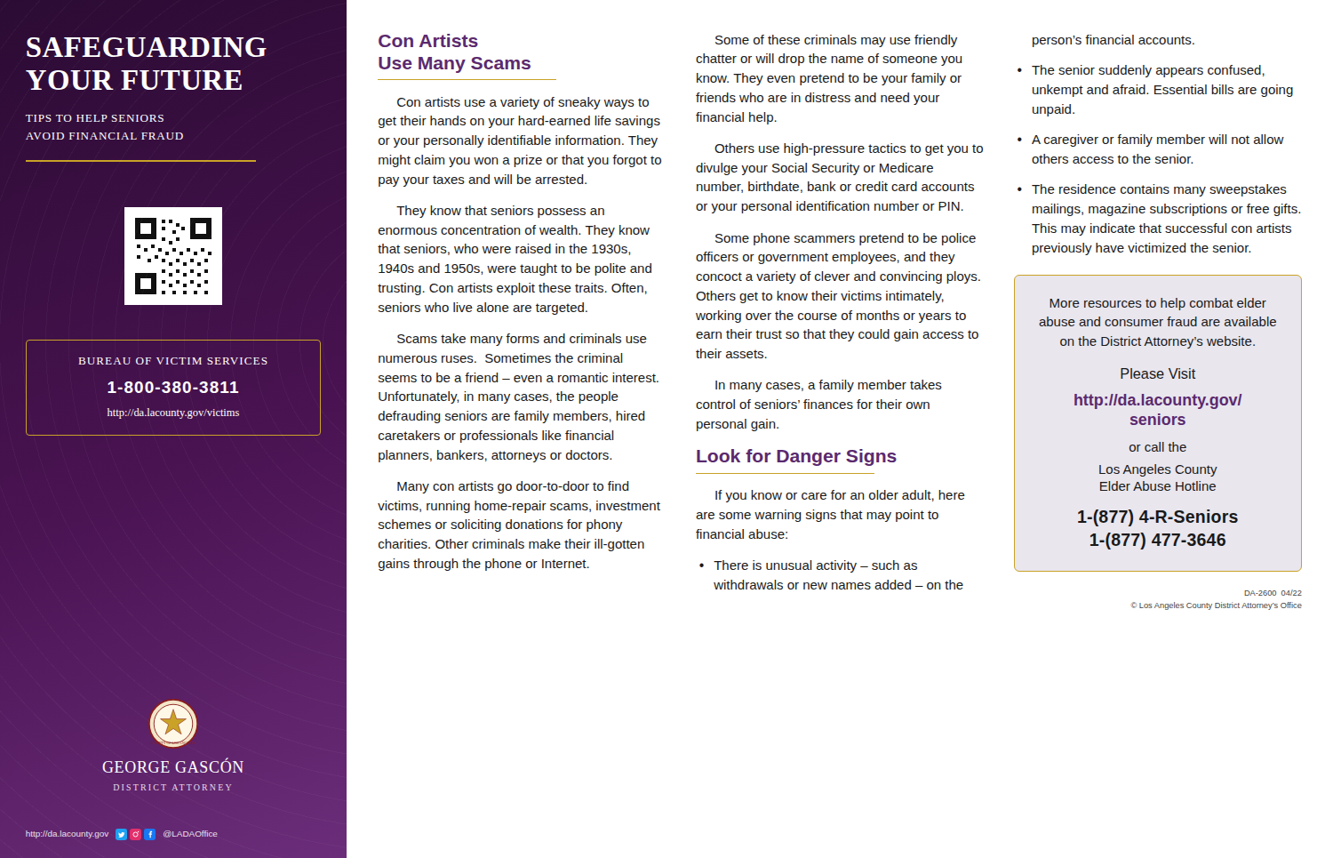SAFEGUARDING
YOUR FUTURE
Tips to help seniors
avoid financial fraud
Bureau of Victim Services
1-800-380-3811
http://da.lacounty.gov/victims
COUNTY OF LOS ANGELES
GEORGE GASCÓN
District Attorney
http://da.lacounty.gov @LADAOffice
Con Artists
Use Many Scams
Con artists use a variety of sneaky ways to get their hands on your hard-earned life savings or your personally identifiable information. They might claim you won a prize or that you forgot to pay your taxes and will be arrested.
They know that seniors possess an enormous concentration of wealth. They know that seniors, who were raised in the 1930s, 1940s and 1950s, were taught to be polite and trusting. Con artists exploit these traits. Often, seniors who live alone are targeted.
Scams take many forms and criminals use numerous ruses. Sometimes the criminal seems to be a friend – even a romantic interest. Unfortunately, in many cases, the people defrauding seniors are family members, hired caretakers or professionals like financial planners, bankers, attorneys or doctors.
Many con artists go door-to-door to find victims, running home-repair scams, investment schemes or soliciting donations for phony charities. Other criminals make their ill-gotten gains through the phone or Internet.
Some of these criminals may use friendly chatter or will drop the name of someone you know. They even pretend to be your family or friends who are in distress and need your financial help.
Others use high-pressure tactics to get you to divulge your Social Security or Medicare number, birthdate, bank or credit card accounts or your personal identification number or PIN.
Some phone scammers pretend to be police officers or government employees, and they concoct a variety of clever and convincing ploys. Others get to know their victims intimately, working over the course of months or years to earn their trust so that they could gain access to their assets.
In many cases, a family member takes control of seniors’ finances for their own personal gain.
Look for Danger Signs
If you know or care for an older adult, here are some warning signs that may point to financial abuse:
There is unusual activity – such as withdrawals or new names added – on the person’s financial accounts.
The senior suddenly appears confused, unkempt and afraid. Essential bills are going unpaid.
A caregiver or family member will not allow others access to the senior.
The residence contains many sweepstakes mailings, magazine subscriptions or free gifts. This may indicate that successful con artists previously have victimized the senior.
More resources to help combat elder abuse and consumer fraud are available on the District Attorney’s website.
Please Visit
http://da.lacounty.gov/
seniors
or call the
Los Angeles County
Elder Abuse Hotline
1-(877) 4-R-Seniors
1-(877) 477-3646
DA-2600 04/22
© Los Angeles County District Attorney’s Office